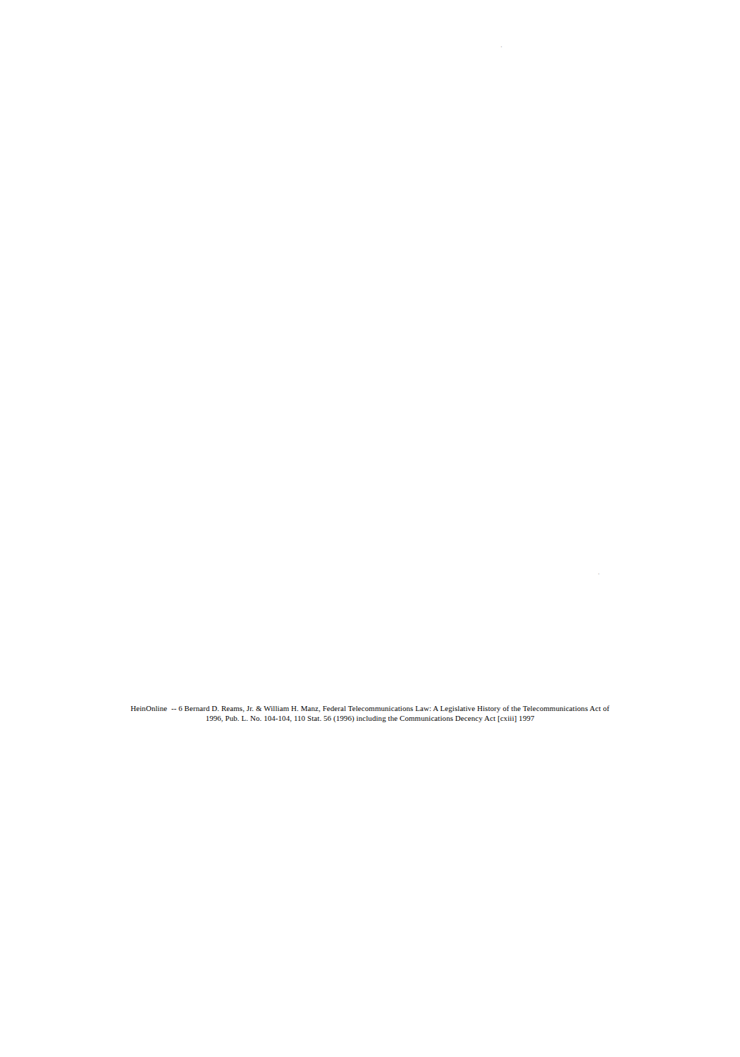. .
HeinOnline -- 6 Bernard D. Reams, Jr. & William H. Manz, Federal Telecommunications Law: A Legislative History of the Telecommunications Act of
1996, Pub. L. No. 104-104, 110 Stat. 56 (1996) including the Communications Decency Act [cxiii] 1997